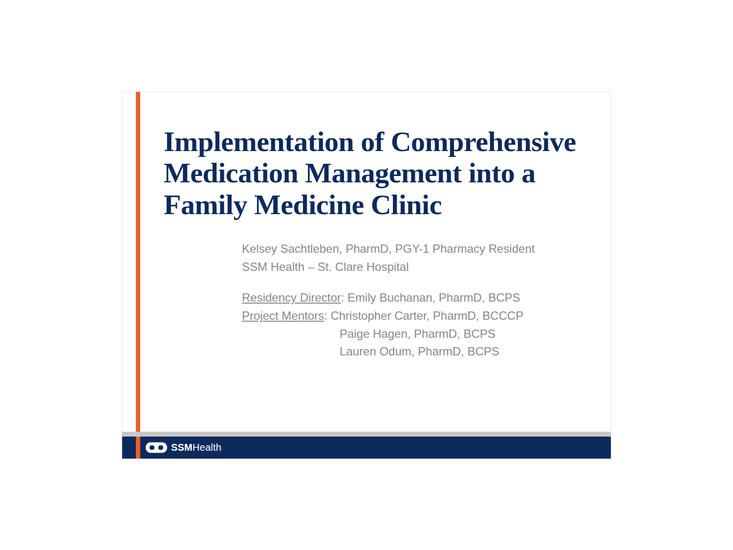Implementation of Comprehensive Medication Management into a Family Medicine Clinic
Kelsey Sachtleben, PharmD, PGY-1 Pharmacy Resident
SSM Health – St. Clare Hospital
Residency Director: Emily Buchanan, PharmD, BCPS
Project Mentors: Christopher Carter, PharmD, BCCCP
Paige Hagen, PharmD, BCPS
Lauren Odum, PharmD, BCPS
SSM Health